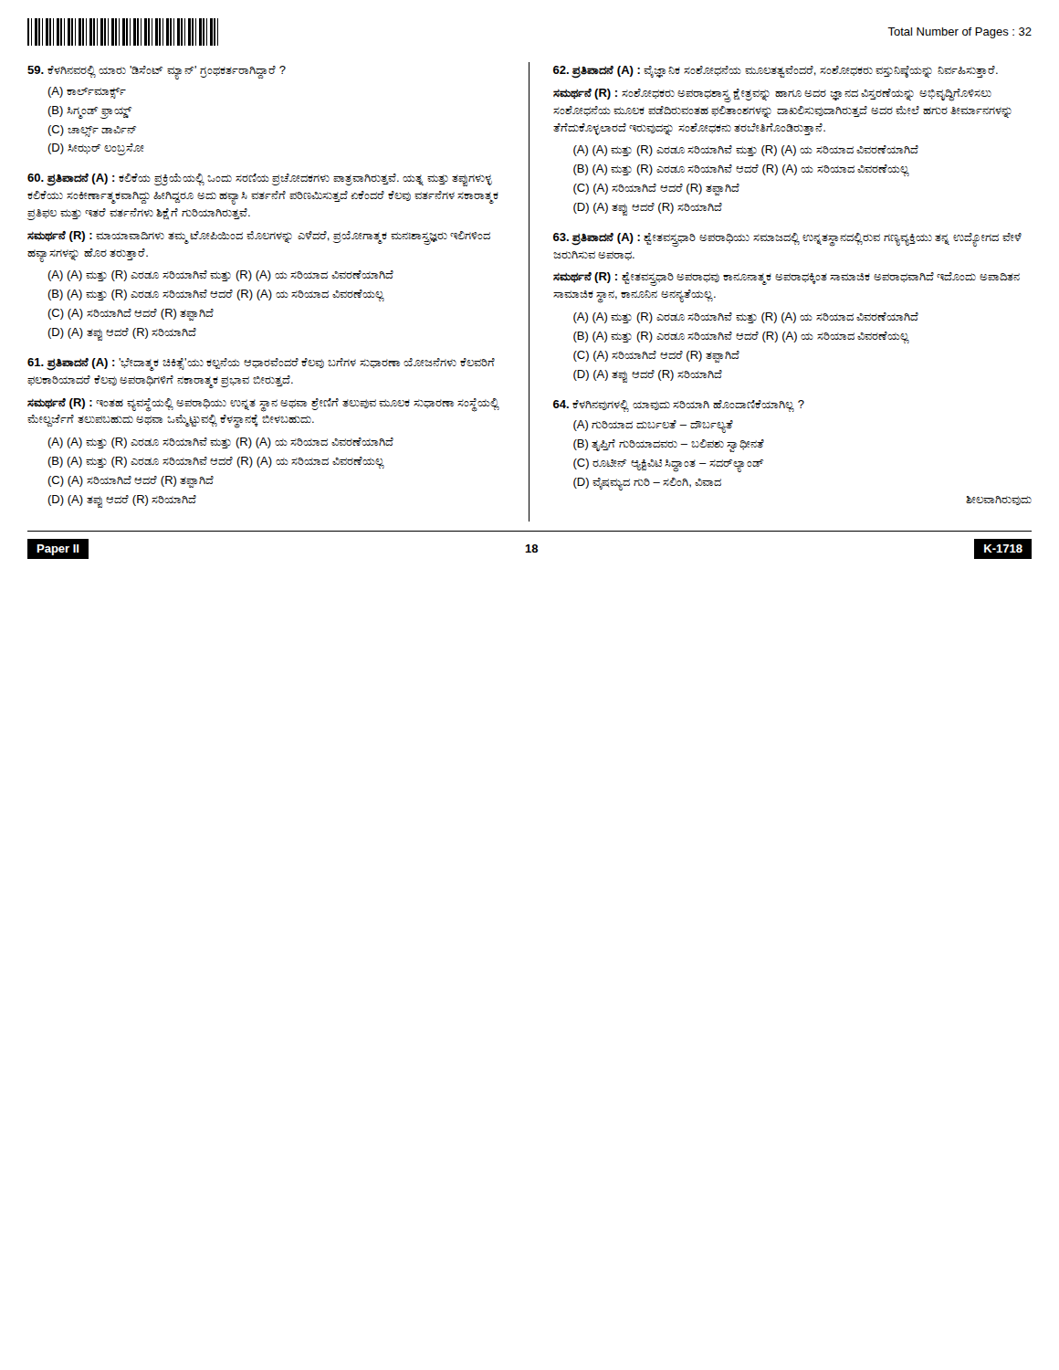Total Number of Pages : 32
59. ಕೆಳಗಿನವರಲ್ಲಿ ಯಾರು 'ಡಿಸೆಂಟ್ ಮ್ಯಾನ್' ಗ್ರಂಥಕರ್ತರಾಗಿದ್ದಾರೆ ?
(A) ಕಾರ್ಲ್‌ಮಾರ್ಕ್ಸ್
(B) ಸಿಗ್ಮಂಡ್ ಫ್ರಾಯ್ಡ್
(C) ಚಾರ್ಲ್ಸ್ ಡಾರ್ವಿನ್
(D) ಸೀಝರ್ ಲಂಬ್ರಸೋ
60. ಪ್ರತಿಪಾದನೆ (A) : ಕಲಿಕೆಯ ಪ್ರಕ್ರಿಯೆಯಲ್ಲಿ ಒಂದು ಸರಣಿಯ ಪ್ರಚೋದಕಗಳು ಪಾತ್ರವಾಗಿರುತ್ತವೆ. ಯತ್ನ ಮತ್ತು ತಪ್ಪುಗಳುಳ್ಳ ಕಲಿಕೆಯು ಸಂಕೀರ್ಣಾತ್ಮಕವಾಗಿದ್ದು ಹೀಗಿದ್ದರೂ ಅದು ಹವ್ಯಾಸಿ ವರ್ತನೆಗೆ ಪರಿಣಮಿಸುತ್ತದೆ ಏಕೆಂದರೆ ಕೆಲವು ವರ್ತನೆಗಳ ಸಕಾರಾತ್ಮಕ ಪ್ರತಿಫಲ ಮತ್ತು ಇತರೆ ವರ್ತನೆಗಳು ಶಿಕ್ಷೆಗೆ ಗುರಿಯಾಗಿರುತ್ತವೆ.
ಸಮರ್ಥನೆ (R) : ಮಾಯಾವಾದಿಗಳು ತಮ್ಮ ಟೋಪಿಯಿಂದ ಮೊಲಗಳನ್ನು ಎಳೆದರೆ, ಪ್ರಯೋಗಾತ್ಮಕ ಮನಃಶಾಸ್ತ್ರಜ್ಞರು ಇಲಿಗಳಿಂದ ಹವ್ಯಾಸಗಳನ್ನು ಹೊರ ತರುತ್ತಾರೆ.
(A) (A) ಮತ್ತು (R) ಎರಡೂ ಸರಿಯಾಗಿವೆ ಮತ್ತು (R) (A) ಯ ಸರಿಯಾದ ವಿವರಣೆಯಾಗಿದೆ
(B) (A) ಮತ್ತು (R) ಎರಡೂ ಸರಿಯಾಗಿವೆ ಆದರೆ (R) (A) ಯ ಸರಿಯಾದ ವಿವರಣೆಯಲ್ಲ
(C) (A) ಸರಿಯಾಗಿದೆ ಆದರೆ (R) ತಪ್ಪಾಗಿದೆ
(D) (A) ತಪ್ಪು ಆದರೆ (R) ಸರಿಯಾಗಿದೆ
61. ಪ್ರತಿಪಾದನೆ (A) : 'ಭೇದಾತ್ಮಕ ಚಿಕಿತ್ಸೆ'ಯು ಕಲ್ಪನೆಯ ಆಧಾರವೆಂದರೆ ಕೆಲವು ಬಗೆಗಳ ಸುಧಾರಣಾ ಯೋಜನೆಗಳು ಕೆಲವರಿಗೆ ಫಲಕಾರಿಯಾದರೆ ಕೆಲವು ಅಪರಾಧಿಗಳಿಗೆ ನಕಾರಾತ್ಮಕ ಪ್ರಭಾವ ಬೀರುತ್ತದೆ.
ಸಮರ್ಥನೆ (R) : ಇಂತಹ ವ್ಯವಸ್ಥೆಯಲ್ಲಿ ಅಪರಾಧಿಯು ಉನ್ನತ ಸ್ಥಾನ ಅಥವಾ ಶ್ರೇಣಿಗೆ ತಲುಪುವ ಮೂಲಕ ಸುಧಾರಣಾ ಸಂಸ್ಥೆಯಲ್ಲಿ ಮೇಲ್ದರ್ಜೆಗೆ ತಲುಪಬಹುದು ಅಥವಾ ಒಮ್ಮೆಟ್ಟುವಲ್ಲಿ ಕೆಳಸ್ಥಾನಕ್ಕೆ ಬೀಳಬಹುದು.
(A) (A) ಮತ್ತು (R) ಎರಡೂ ಸರಿಯಾಗಿವೆ ಮತ್ತು (R) (A) ಯ ಸರಿಯಾದ ವಿವರಣೆಯಾಗಿದೆ
(B) (A) ಮತ್ತು (R) ಎರಡೂ ಸರಿಯಾಗಿವೆ ಆದರೆ (R) (A) ಯ ಸರಿಯಾದ ವಿವರಣೆಯಲ್ಲ
(C) (A) ಸರಿಯಾಗಿದೆ ಆದರೆ (R) ತಪ್ಪಾಗಿದೆ
(D) (A) ತಪ್ಪು ಆದರೆ (R) ಸರಿಯಾಗಿದೆ
62. ಪ್ರತಿಪಾದನೆ (A) : ವೈಜ್ಞಾನಿಕ ಸಂಶೋಧನೆಯ ಮೂಲತತ್ವವೆಂದರೆ, ಸಂಶೋಧಕರು ವಸ್ತುನಿಷ್ಠೆಯನ್ನು ನಿರ್ವಹಿಸುತ್ತಾರೆ.
ಸಮರ್ಥನೆ (R) : ಸಂಶೋಧಕರು ಅಪರಾಧಶಾಸ್ತ್ರ ಕ್ಷೇತ್ರವನ್ನು ಹಾಗೂ ಅದರ ಜ್ಞಾನದ ವಿಸ್ತರಣೆಯನ್ನು ಅಭಿವೃದ್ಧಿಗೊಳಿಸಲು ಸಂಶೋಧನೆಯ ಮೂಲಕ ಪಡೆದಿರುವಂತಹ ಫಲಿತಾಂಶಗಳನ್ನು ದಾಖಲಿಸುವುದಾಗಿರುತ್ತದೆ ಅದರ ಮೇಲೆ ಹಗುರ ತೀರ್ಮಾನಗಳನ್ನು ತೆಗೆದುಕೊಳ್ಳಲಾರದೆ ಇರುವುದನ್ನು ಸಂಶೋಧಕನು ತರಬೇತಿಗೊಂಡಿರುತ್ತಾನೆ.
(A) (A) ಮತ್ತು (R) ಎರಡೂ ಸರಿಯಾಗಿವೆ ಮತ್ತು (R) (A) ಯ ಸರಿಯಾದ ವಿವರಣೆಯಾಗಿದೆ
(B) (A) ಮತ್ತು (R) ಎರಡೂ ಸರಿಯಾಗಿವೆ ಆದರೆ (R) (A) ಯ ಸರಿಯಾದ ವಿವರಣೆಯಲ್ಲ
(C) (A) ಸರಿಯಾಗಿದೆ ಆದರೆ (R) ತಪ್ಪಾಗಿದೆ
(D) (A) ತಪ್ಪು ಆದರೆ (R) ಸರಿಯಾಗಿದೆ
63. ಪ್ರತಿಪಾದನೆ (A) : ಶ್ವೇತವಸ್ತ್ರಧಾರಿ ಅಪರಾಧಿಯು ಸಮಾಜದಲ್ಲಿ ಉನ್ನತಸ್ಥಾನದಲ್ಲಿರುವ ಗಣ್ಯವ್ಯಕ್ತಿಯು ತನ್ನ ಉದ್ಯೋಗದ ವೇಳೆ ಜರುಗಿಸುವ ಅಪರಾಧ.
ಸಮರ್ಥನೆ (R) : ಶ್ವೇತವಸ್ತ್ರಧಾರಿ ಅಪರಾಧವು ಕಾನೂನಾತ್ಮಕ ಅಪರಾಧಕ್ಕಿಂತ ಸಾಮಾಜಿಕ ಅಪರಾಧವಾಗಿದೆ ಇದೊಂದು ಅಪಾದಿತನ ಸಾಮಾಜಿಕ ಸ್ಥಾನ, ಕಾನೂನಿನ ಅನನ್ಯತೆಯಲ್ಲ.
(A) (A) ಮತ್ತು (R) ಎರಡೂ ಸರಿಯಾಗಿವೆ ಮತ್ತು (R) (A) ಯ ಸರಿಯಾದ ವಿವರಣೆಯಾಗಿದೆ
(B) (A) ಮತ್ತು (R) ಎರಡೂ ಸರಿಯಾಗಿವೆ ಆದರೆ (R) (A) ಯ ಸರಿಯಾದ ವಿವರಣೆಯಲ್ಲ
(C) (A) ಸರಿಯಾಗಿದೆ ಆದರೆ (R) ತಪ್ಪಾಗಿದೆ
(D) (A) ತಪ್ಪು ಆದರೆ (R) ಸರಿಯಾಗಿದೆ
64. ಕೆಳಗಿನವುಗಳಲ್ಲಿ ಯಾವುದು ಸರಿಯಾಗಿ ಹೊಂದಾಣಿಕೆಯಾಗಿಲ್ಲ ?
(A) ಗುರಿಯಾದ ದುರ್ಬಲತೆ – ದೌರ್ಬಲ್ಯತೆ
(B) ತೃಪ್ತಿಗೆ ಗುರಿಯಾದವರು – ಬಲಿಪಶು ಸ್ವಾಧೀನತೆ
(C) ರೂಟೀನ್ ಆ್ಯಕ್ಟಿವಿಟಿ ಸಿದ್ಧಾಂತ – ಸದರ್‌ಲ್ಯಾಂಡ್
(D) ವೈಷಮ್ಯದ ಗುರಿ – ಸಲಿಂಗಿ, ವಿವಾದ ಶೀಲವಾಗಿರುವುದು
Paper II 18 K-1718